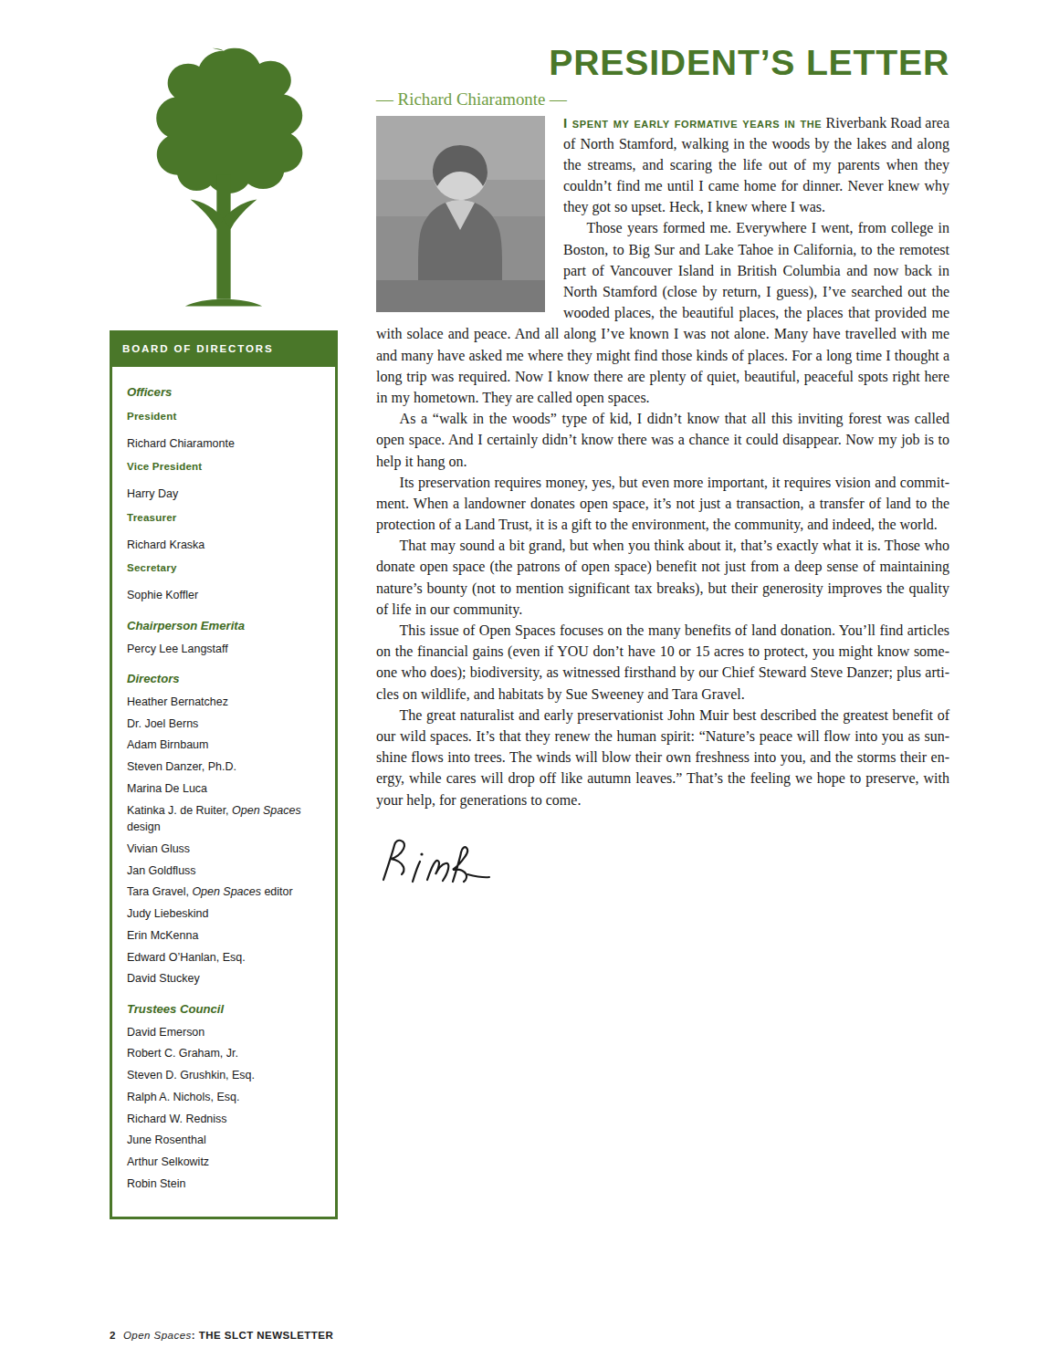Board of Directors
Officers
President
Richard Chiaramonte
Vice President
Harry Day
Treasurer
Richard Kraska
Secretary
Sophie Koffler
Chairperson Emerita
Percy Lee Langstaff
Directors
Heather Bernatchez
Dr. Joel Berns
Adam Birnbaum
Steven Danzer, Ph.D.
Marina De Luca
Katinka J. de Ruiter, Open Spaces design
Vivian Gluss
Jan Goldfluss
Tara Gravel, Open Spaces editor
Judy Liebeskind
Erin McKenna
Edward O’Hanlan, Esq.
David Stuckey
Trustees Council
David Emerson
Robert C. Graham, Jr.
Steven D. Grushkin, Esq.
Ralph A. Nichols, Esq.
Richard W. Redniss
June Rosenthal
Arthur Selkowitz
Robin Stein
President’s Letter
— Richard Chiaramonte —
I spent my early formative years in the Riverbank Road area of North Stamford, walking in the woods by the lakes and along the streams, and scaring the life out of my parents when they couldn’t find me until I came home for dinner. Never knew why they got so upset. Heck, I knew where I was.
Those years formed me. Everywhere I went, from college in Boston, to Big Sur and Lake Tahoe in California, to the remotest part of Vancouver Island in British Columbia and now back in North Stamford (close by return, I guess), I’ve searched out the wooded places, the beautiful places, the places that provided me with solace and peace. And all along I’ve known I was not alone. Many have travelled with me and many have asked me where they might find those kinds of places. For a long time I thought a long trip was required. Now I know there are plenty of quiet, beautiful, peaceful spots right here in my hometown. They are called open spaces.
As a “walk in the woods” type of kid, I didn’t know that all this inviting forest was called open space. And I certainly didn’t know there was a chance it could disappear. Now my job is to help it hang on.
Its preservation requires money, yes, but even more important, it requires vision and commitment. When a landowner donates open space, it’s not just a transaction, a transfer of land to the protection of a Land Trust, it is a gift to the environment, the community, and indeed, the world.
That may sound a bit grand, but when you think about it, that’s exactly what it is. Those who donate open space (the patrons of open space) benefit not just from a deep sense of maintaining nature’s bounty (not to mention significant tax breaks), but their generosity improves the quality of life in our community.
This issue of Open Spaces focuses on the many benefits of land donation. You’ll find articles on the financial gains (even if YOU don’t have 10 or 15 acres to protect, you might know someone who does); biodiversity, as witnessed firsthand by our Chief Steward Steve Danzer; plus articles on wildlife, and habitats by Sue Sweeney and Tara Gravel.
The great naturalist and early preservationist John Muir best described the greatest benefit of our wild spaces. It’s that they renew the human spirit: “Nature’s peace will flow into you as sunshine flows into trees. The winds will blow their own freshness into you, and the storms their energy, while cares will drop off like autumn leaves.” That’s the feeling we hope to preserve, with your help, for generations to come.
2 Open Spaces: The SLCT Newsletter